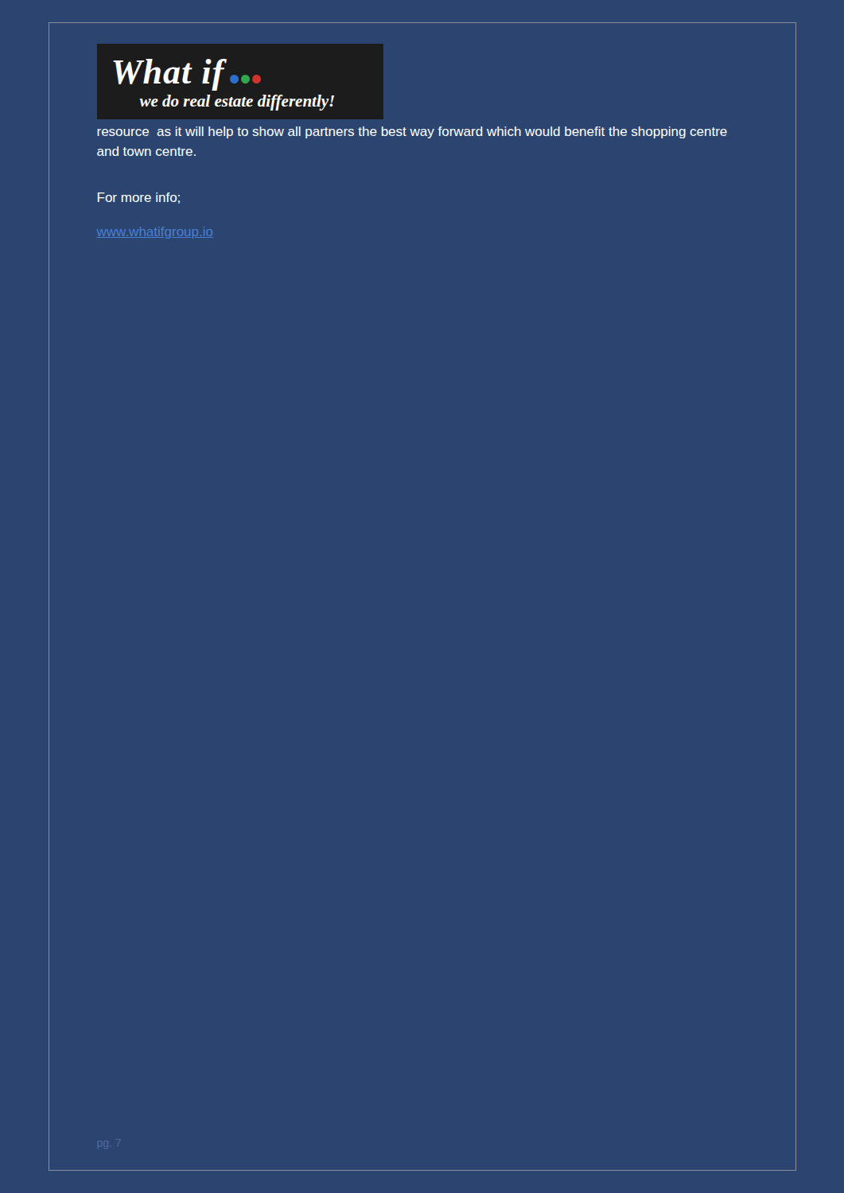What if
we do real estate differently!
resource as it will help to show all partners the best way forward which would benefit the shopping centre and town centre.
For more info;
www.whatifgroup.io
pg. 7